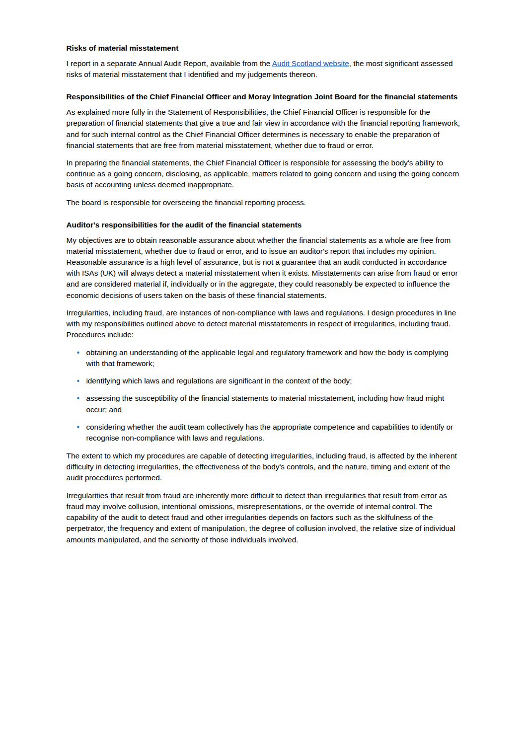Risks of material misstatement
I report in a separate Annual Audit Report, available from the Audit Scotland website, the most significant assessed risks of material misstatement that I identified and my judgements thereon.
Responsibilities of the Chief Financial Officer and Moray Integration Joint Board for the financial statements
As explained more fully in the Statement of Responsibilities, the Chief Financial Officer is responsible for the preparation of financial statements that give a true and fair view in accordance with the financial reporting framework, and for such internal control as the Chief Financial Officer determines is necessary to enable the preparation of financial statements that are free from material misstatement, whether due to fraud or error.
In preparing the financial statements, the Chief Financial Officer is responsible for assessing the body's ability to continue as a going concern, disclosing, as applicable, matters related to going concern and using the going concern basis of accounting unless deemed inappropriate.
The board is responsible for overseeing the financial reporting process.
Auditor's responsibilities for the audit of the financial statements
My objectives are to obtain reasonable assurance about whether the financial statements as a whole are free from material misstatement, whether due to fraud or error, and to issue an auditor's report that includes my opinion. Reasonable assurance is a high level of assurance, but is not a guarantee that an audit conducted in accordance with ISAs (UK) will always detect a material misstatement when it exists. Misstatements can arise from fraud or error and are considered material if, individually or in the aggregate, they could reasonably be expected to influence the economic decisions of users taken on the basis of these financial statements.
Irregularities, including fraud, are instances of non-compliance with laws and regulations. I design procedures in line with my responsibilities outlined above to detect material misstatements in respect of irregularities, including fraud. Procedures include:
obtaining an understanding of the applicable legal and regulatory framework and how the body is complying with that framework;
identifying which laws and regulations are significant in the context of the body;
assessing the susceptibility of the financial statements to material misstatement, including how fraud might occur; and
considering whether the audit team collectively has the appropriate competence and capabilities to identify or recognise non-compliance with laws and regulations.
The extent to which my procedures are capable of detecting irregularities, including fraud, is affected by the inherent difficulty in detecting irregularities, the effectiveness of the body's controls, and the nature, timing and extent of the audit procedures performed.
Irregularities that result from fraud are inherently more difficult to detect than irregularities that result from error as fraud may involve collusion, intentional omissions, misrepresentations, or the override of internal control. The capability of the audit to detect fraud and other irregularities depends on factors such as the skilfulness of the perpetrator, the frequency and extent of manipulation, the degree of collusion involved, the relative size of individual amounts manipulated, and the seniority of those individuals involved.